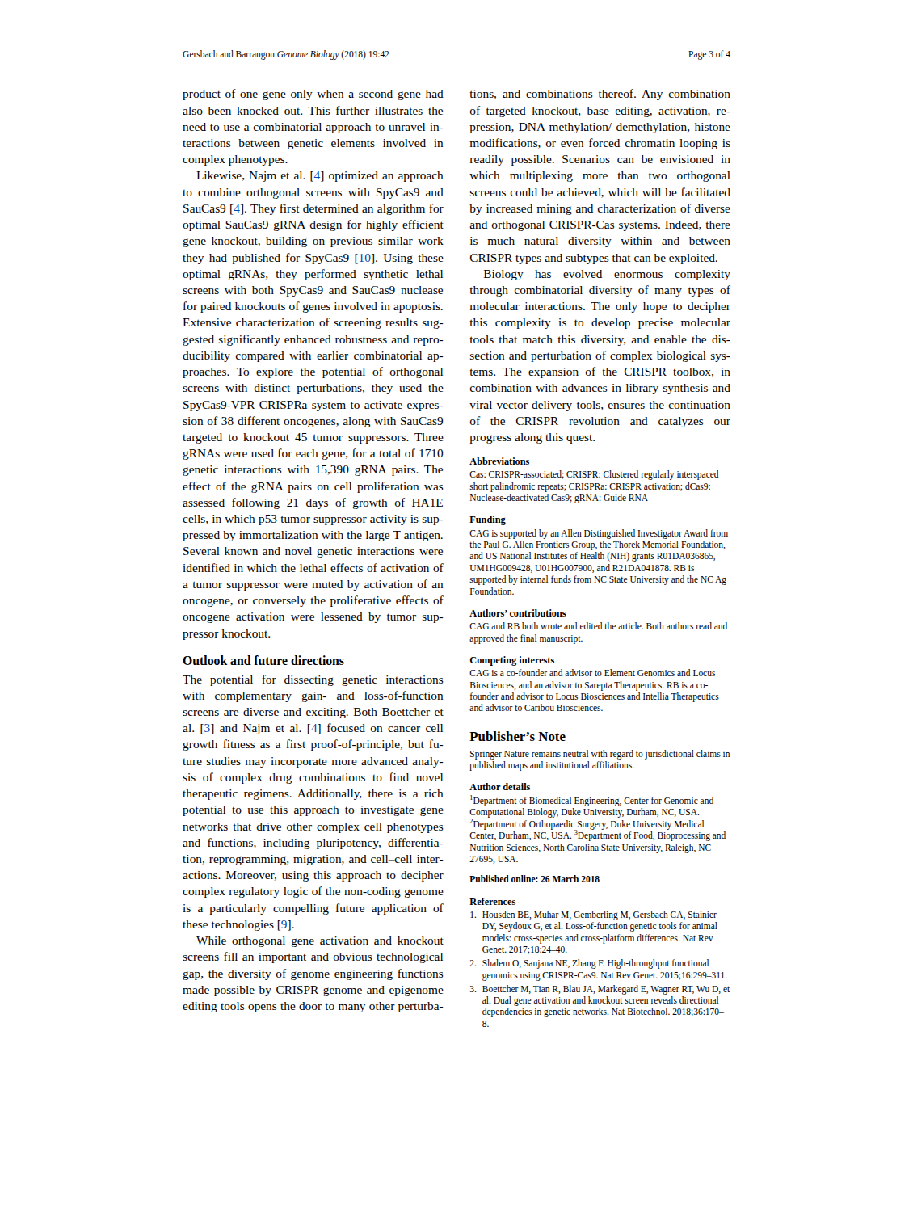Gersbach and Barrangou Genome Biology (2018) 19:42
Page 3 of 4
product of one gene only when a second gene had also been knocked out. This further illustrates the need to use a combinatorial approach to unravel interactions between genetic elements involved in complex phenotypes.
Likewise, Najm et al. [4] optimized an approach to combine orthogonal screens with SpyCas9 and SauCas9 [4]. They first determined an algorithm for optimal SauCas9 gRNA design for highly efficient gene knockout, building on previous similar work they had published for SpyCas9 [10]. Using these optimal gRNAs, they performed synthetic lethal screens with both SpyCas9 and SauCas9 nuclease for paired knockouts of genes involved in apoptosis. Extensive characterization of screening results suggested significantly enhanced robustness and reproducibility compared with earlier combinatorial approaches. To explore the potential of orthogonal screens with distinct perturbations, they used the SpyCas9-VPR CRISPRa system to activate expression of 38 different oncogenes, along with SauCas9 targeted to knockout 45 tumor suppressors. Three gRNAs were used for each gene, for a total of 1710 genetic interactions with 15,390 gRNA pairs. The effect of the gRNA pairs on cell proliferation was assessed following 21 days of growth of HA1E cells, in which p53 tumor suppressor activity is suppressed by immortalization with the large T antigen. Several known and novel genetic interactions were identified in which the lethal effects of activation of a tumor suppressor were muted by activation of an oncogene, or conversely the proliferative effects of oncogene activation were lessened by tumor suppressor knockout.
Outlook and future directions
The potential for dissecting genetic interactions with complementary gain- and loss-of-function screens are diverse and exciting. Both Boettcher et al. [3] and Najm et al. [4] focused on cancer cell growth fitness as a first proof-of-principle, but future studies may incorporate more advanced analysis of complex drug combinations to find novel therapeutic regimens. Additionally, there is a rich potential to use this approach to investigate gene networks that drive other complex cell phenotypes and functions, including pluripotency, differentiation, reprogramming, migration, and cell–cell interactions. Moreover, using this approach to decipher complex regulatory logic of the non-coding genome is a particularly compelling future application of these technologies [9].
While orthogonal gene activation and knockout screens fill an important and obvious technological gap, the diversity of genome engineering functions made possible by CRISPR genome and epigenome editing tools opens the door to many other perturbations, and combinations thereof. Any combination of targeted knockout, base editing, activation, repression, DNA methylation/ demethylation, histone modifications, or even forced chromatin looping is readily possible. Scenarios can be envisioned in which multiplexing more than two orthogonal screens could be achieved, which will be facilitated by increased mining and characterization of diverse and orthogonal CRISPR-Cas systems. Indeed, there is much natural diversity within and between CRISPR types and subtypes that can be exploited.
Biology has evolved enormous complexity through combinatorial diversity of many types of molecular interactions. The only hope to decipher this complexity is to develop precise molecular tools that match this diversity, and enable the dissection and perturbation of complex biological systems. The expansion of the CRISPR toolbox, in combination with advances in library synthesis and viral vector delivery tools, ensures the continuation of the CRISPR revolution and catalyzes our progress along this quest.
Abbreviations
Cas: CRISPR-associated; CRISPR: Clustered regularly interspaced short palindromic repeats; CRISPRa: CRISPR activation; dCas9: Nuclease-deactivated Cas9; gRNA: Guide RNA
Funding
CAG is supported by an Allen Distinguished Investigator Award from the Paul G. Allen Frontiers Group, the Thorek Memorial Foundation, and US National Institutes of Health (NIH) grants R01DA036865, UM1HG009428, U01HG007900, and R21DA041878. RB is supported by internal funds from NC State University and the NC Ag Foundation.
Authors’ contributions
CAG and RB both wrote and edited the article. Both authors read and approved the final manuscript.
Competing interests
CAG is a co-founder and advisor to Element Genomics and Locus Biosciences, and an advisor to Sarepta Therapeutics. RB is a co-founder and advisor to Locus Biosciences and Intellia Therapeutics and advisor to Caribou Biosciences.
Publisher’s Note
Springer Nature remains neutral with regard to jurisdictional claims in published maps and institutional affiliations.
Author details
1Department of Biomedical Engineering, Center for Genomic and Computational Biology, Duke University, Durham, NC, USA. 2Department of Orthopaedic Surgery, Duke University Medical Center, Durham, NC, USA. 3Department of Food, Bioprocessing and Nutrition Sciences, North Carolina State University, Raleigh, NC 27695, USA.
Published online: 26 March 2018
References
1. Housden BE, Muhar M, Gemberling M, Gersbach CA, Stainier DY, Seydoux G, et al. Loss-of-function genetic tools for animal models: cross-species and cross-platform differences. Nat Rev Genet. 2017;18:24–40.
2. Shalem O, Sanjana NE, Zhang F. High-throughput functional genomics using CRISPR-Cas9. Nat Rev Genet. 2015;16:299–311.
3. Boettcher M, Tian R, Blau JA, Markegard E, Wagner RT, Wu D, et al. Dual gene activation and knockout screen reveals directional dependencies in genetic networks. Nat Biotechnol. 2018;36:170–8.